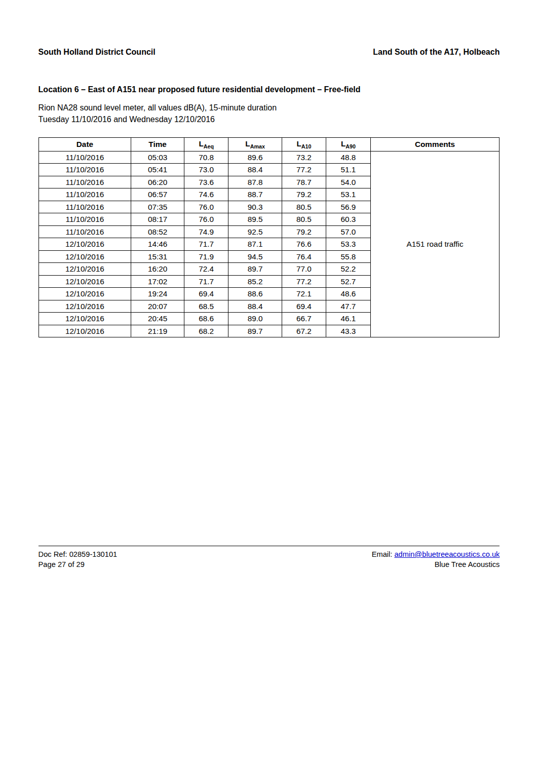South Holland District Council Land South of the A17, Holbeach
Location 6 – East of A151 near proposed future residential development – Free-field
Rion NA28 sound level meter, all values dB(A), 15-minute duration
Tuesday 11/10/2016 and Wednesday 12/10/2016
| Date | Time | L Aeq | L Amax | L A10 | L A90 | Comments |
| --- | --- | --- | --- | --- | --- | --- |
| 11/10/2016 | 05:03 | 70.8 | 89.6 | 73.2 | 48.8 | A151 road traffic |
| 11/10/2016 | 05:41 | 73.0 | 88.4 | 77.2 | 51.1 |
| 11/10/2016 | 06:20 | 73.6 | 87.8 | 78.7 | 54.0 |
| 11/10/2016 | 06:57 | 74.6 | 88.7 | 79.2 | 53.1 |
| 11/10/2016 | 07:35 | 76.0 | 90.3 | 80.5 | 56.9 |
| 11/10/2016 | 08:17 | 76.0 | 89.5 | 80.5 | 60.3 |
| 11/10/2016 | 08:52 | 74.9 | 92.5 | 79.2 | 57.0 |
| 12/10/2016 | 14:46 | 71.7 | 87.1 | 76.6 | 53.3 |
| 12/10/2016 | 15:31 | 71.9 | 94.5 | 76.4 | 55.8 |
| 12/10/2016 | 16:20 | 72.4 | 89.7 | 77.0 | 52.2 |
| 12/10/2016 | 17:02 | 71.7 | 85.2 | 77.2 | 52.7 |
| 12/10/2016 | 19:24 | 69.4 | 88.6 | 72.1 | 48.6 |
| 12/10/2016 | 20:07 | 68.5 | 88.4 | 69.4 | 47.7 |
| 12/10/2016 | 20:45 | 68.6 | 89.0 | 66.7 | 46.1 |
| 12/10/2016 | 21:19 | 68.2 | 89.7 | 67.2 | 43.3 |
Doc Ref: 02859-130101
Page 27 of 29
Email: admin@bluetreeacoustics.co.uk
Blue Tree Acoustics